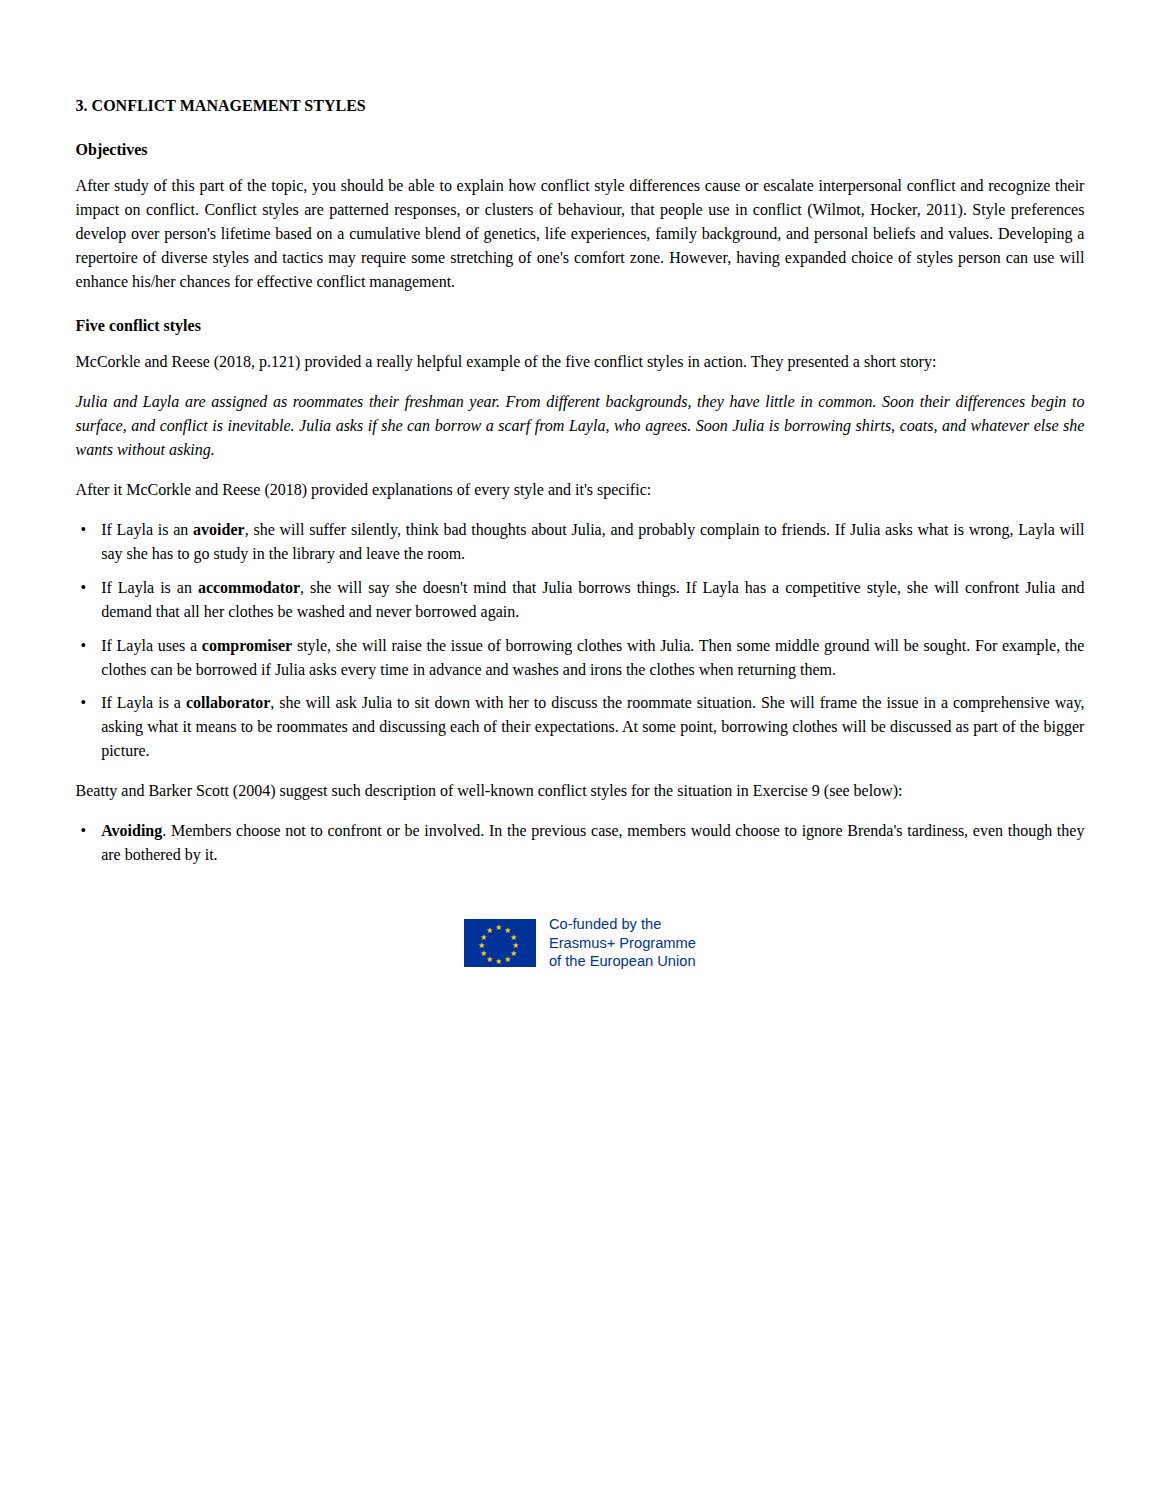3. CONFLICT MANAGEMENT STYLES
Objectives
After study of this part of the topic, you should be able to explain how conflict style differences cause or escalate interpersonal conflict and recognize their impact on conflict. Conflict styles are patterned responses, or clusters of behaviour, that people use in conflict (Wilmot, Hocker, 2011). Style preferences develop over person's lifetime based on a cumulative blend of genetics, life experiences, family background, and personal beliefs and values. Developing a repertoire of diverse styles and tactics may require some stretching of one's comfort zone. However, having expanded choice of styles person can use will enhance his/her chances for effective conflict management.
Five conflict styles
McCorkle and Reese (2018, p.121) provided a really helpful example of the five conflict styles in action. They presented a short story:
Julia and Layla are assigned as roommates their freshman year. From different backgrounds, they have little in common. Soon their differences begin to surface, and conflict is inevitable. Julia asks if she can borrow a scarf from Layla, who agrees. Soon Julia is borrowing shirts, coats, and whatever else she wants without asking.
After it McCorkle and Reese (2018) provided explanations of every style and it's specific:
If Layla is an avoider, she will suffer silently, think bad thoughts about Julia, and probably complain to friends. If Julia asks what is wrong, Layla will say she has to go study in the library and leave the room.
If Layla is an accommodator, she will say she doesn't mind that Julia borrows things. If Layla has a competitive style, she will confront Julia and demand that all her clothes be washed and never borrowed again.
If Layla uses a compromiser style, she will raise the issue of borrowing clothes with Julia. Then some middle ground will be sought. For example, the clothes can be borrowed if Julia asks every time in advance and washes and irons the clothes when returning them.
If Layla is a collaborator, she will ask Julia to sit down with her to discuss the roommate situation. She will frame the issue in a comprehensive way, asking what it means to be roommates and discussing each of their expectations. At some point, borrowing clothes will be discussed as part of the bigger picture.
Beatty and Barker Scott (2004) suggest such description of well-known conflict styles for the situation in Exercise 9 (see below):
Avoiding. Members choose not to confront or be involved. In the previous case, members would choose to ignore Brenda's tardiness, even though they are bothered by it.
★ ★ ★ ★ ★ ★ ★ ★ ★ ★ ★ ★ Co-funded by the
Erasmus+ Programme
of the European Union